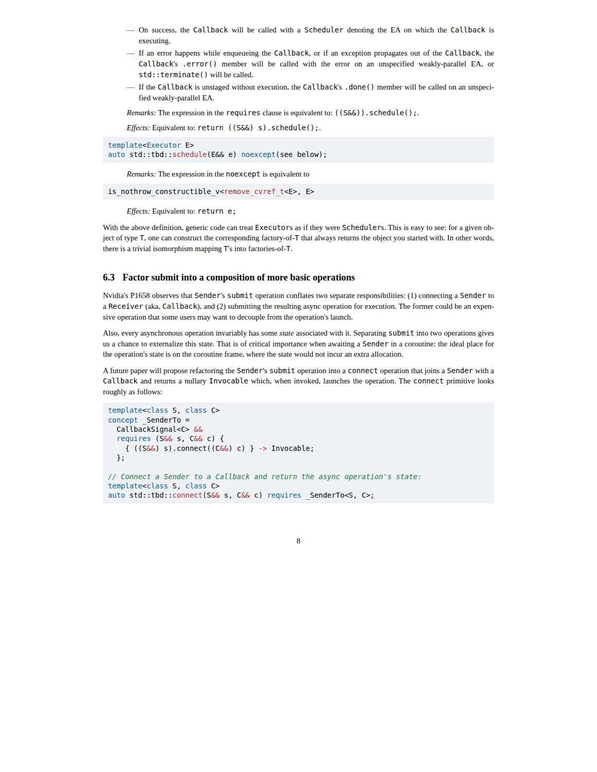On success, the Callback will be called with a Scheduler denoting the EA on which the Callback is executing.
If an error happens while enqueueing the Callback, or if an exception propagates out of the Callback, the Callback's .error() member will be called with the error on an unspecified weakly-parallel EA, or std::terminate() will be called.
If the Callback is unstaged without execution, the Callback's .done() member will be called on an unspecified weakly-parallel EA.
Remarks: The expression in the requires clause is equivalent to: ((S&&)).schedule();.
Effects: Equivalent to: return ((S&&) s).schedule();.
template<Executor E>
auto std::tbd::schedule(E&& e) noexcept(see below);
Remarks: The expression in the noexcept is equivalent to
is_nothrow_constructible_v<remove_cvref_t<E>, E>
Effects: Equivalent to: return e;
With the above definition, generic code can treat Executors as if they were Schedulers. This is easy to see: for a given object of type T, one can construct the corresponding factory-of-T that always returns the object you started with. In other words, there is a trivial isomorphism mapping T's into factories-of-T.
6.3 Factor submit into a composition of more basic operations
Nvidia's P1658 observes that Sender's submit operation conflates two separate responsibilities: (1) connecting a Sender to a Receiver (aka, Callback), and (2) submitting the resulting async operation for execution. The former could be an expensive operation that some users may want to decouple from the operation's launch.
Also, every asynchronous operation invariably has some state associated with it. Separating submit into two operations gives us a chance to externalize this state. That is of critical importance when awaiting a Sender in a coroutine: the ideal place for the operation's state is on the coroutine frame, where the state would not incur an extra allocation.
A future paper will propose refactoring the Sender's submit operation into a connect operation that joins a Sender with a Callback and returns a nullary Invocable which, when invoked, launches the operation. The connect primitive looks roughly as follows:
template<class S, class C>
concept _SenderTo =
  CallbackSignal<C> &&
  requires (S&& s, C&& c) {
    { ((S&&) s).connect((C&&) c) } -> Invocable;
  };

// Connect a Sender to a Callback and return the async operation's state:
template<class S, class C>
auto std::tbd::connect(S&& s, C&& c) requires _SenderTo<S, C>;
8